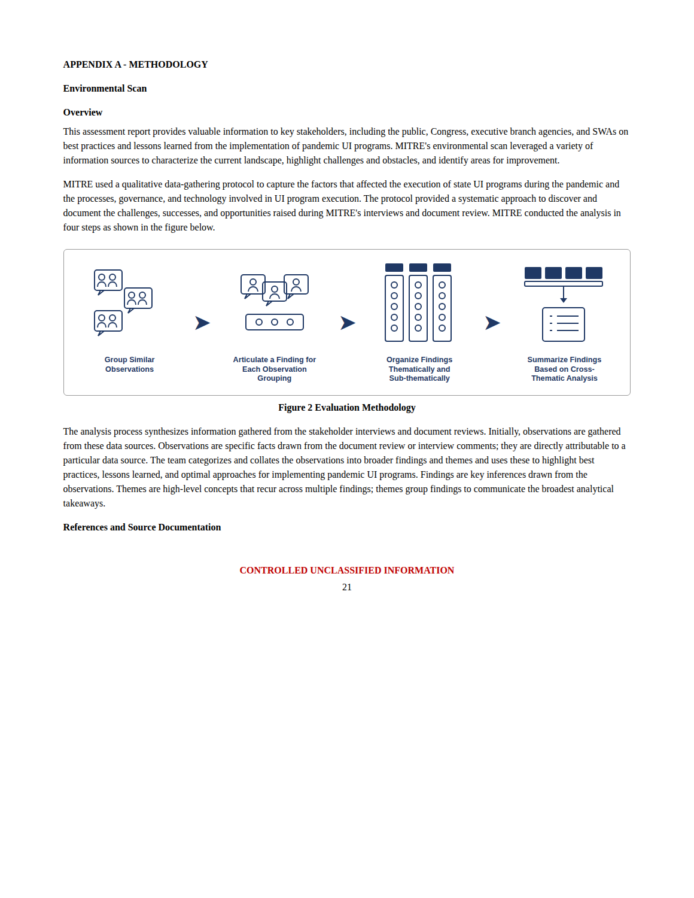APPENDIX A - METHODOLOGY
Environmental Scan
Overview
This assessment report provides valuable information to key stakeholders, including the public, Congress, executive branch agencies, and SWAs on best practices and lessons learned from the implementation of pandemic UI programs. MITRE's environmental scan leveraged a variety of information sources to characterize the current landscape, highlight challenges and obstacles, and identify areas for improvement.
MITRE used a qualitative data-gathering protocol to capture the factors that affected the execution of state UI programs during the pandemic and the processes, governance, and technology involved in UI program execution. The protocol provided a systematic approach to discover and document the challenges, successes, and opportunities raised during MITRE's interviews and document review. MITRE conducted the analysis in four steps as shown in the figure below.
Group Similar
Observations
➤
Articulate a Finding for
Each Observation
Grouping
➤
Organize Findings
Thematically and
Sub-thematically
➤
Summarize Findings
Based on Cross-
Thematic Analysis
Figure 2 Evaluation Methodology
The analysis process synthesizes information gathered from the stakeholder interviews and document reviews. Initially, observations are gathered from these data sources. Observations are specific facts drawn from the document review or interview comments; they are directly attributable to a particular data source. The team categorizes and collates the observations into broader findings and themes and uses these to highlight best practices, lessons learned, and optimal approaches for implementing pandemic UI programs. Findings are key inferences drawn from the observations. Themes are high-level concepts that recur across multiple findings; themes group findings to communicate the broadest analytical takeaways.
References and Source Documentation
CONTROLLED UNCLASSIFIED INFORMATION
21